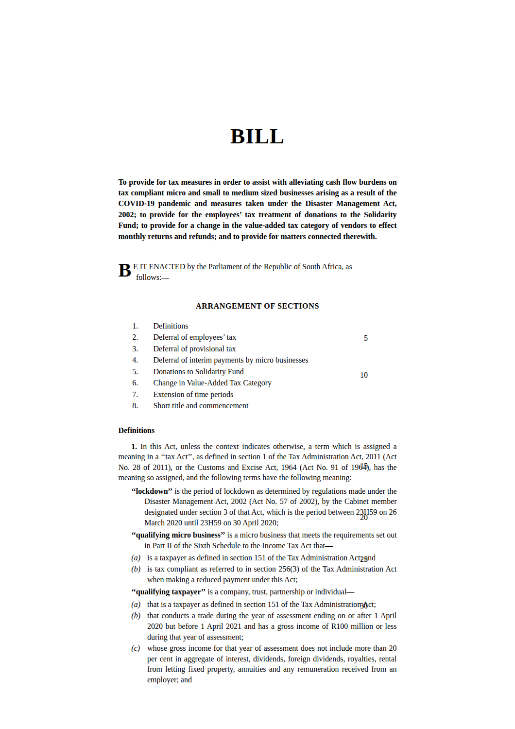BILL
To provide for tax measures in order to assist with alleviating cash flow burdens on tax compliant micro and small to medium sized businesses arising as a result of the COVID-19 pandemic and measures taken under the Disaster Management Act, 2002; to provide for the employees’ tax treatment of donations to the Solidarity Fund; to provide for a change in the value-added tax category of vendors to effect monthly returns and refunds; and to provide for matters connected therewith.
B
E IT ENACTED by the Parliament of the Republic of South Africa, as
follows:—
ARRANGEMENT OF SECTIONS
| 1. | Definitions |
| 2. | Deferral of employees’ tax |
| 3. | Deferral of provisional tax |
| 4. | Deferral of interim payments by micro businesses |
| 5. | Donations to Solidarity Fund |
| 6. | Change in Value-Added Tax Category |
| 7. | Extension of time periods |
| 8. | Short title and commencement |
5 10
Definitions
1. In this Act, unless the context indicates otherwise, a term which is assigned a meaning in a ‘‘tax Act’’, as defined in section 1 of the Tax Administration Act, 2011 (Act No. 28 of 2011), or the Customs and Excise Act, 1964 (Act No. 91 of 1964), has the meaning so assigned, and the following terms have the following meaning:
15
‘‘lockdown’’ is the period of lockdown as determined by regulations made under the Disaster Management Act, 2002 (Act No. 57 of 2002), by the Cabinet member designated under section 3 of that Act, which is the period between 23H59 on 26 March 2020 until 23H59 on 30 April 2020;
20
‘‘qualifying micro business’’ is a micro business that meets the requirements set out in Part II of the Sixth Schedule to the Income Tax Act that—
(a) is a taxpayer as defined in section 151 of the Tax Administration Act; and
(b) is tax compliant as referred to in section 256(3) of the Tax Administration Act when making a reduced payment under this Act;
25
‘‘qualifying taxpayer’’ is a company, trust, partnership or individual—
(a) that is a taxpayer as defined in section 151 of the Tax Administration Act;
(b) that conducts a trade during the year of assessment ending on or after 1 April 2020 but before 1 April 2021 and has a gross income of R100 million or less during that year of assessment;
(c) whose gross income for that year of assessment does not include more than 20 per cent in aggregate of interest, dividends, foreign dividends, royalties, rental from letting fixed property, annuities and any remuneration received from an employer; and
30